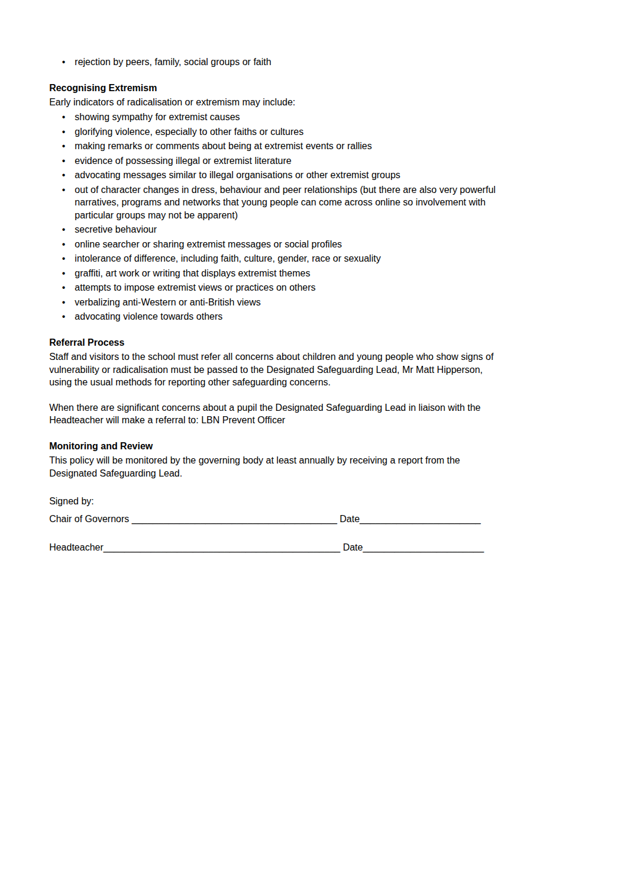rejection by peers, family, social groups or faith
Recognising Extremism
Early indicators of radicalisation or extremism may include:
showing sympathy for extremist causes
glorifying violence, especially to other faiths or cultures
making remarks or comments about being at extremist events or rallies
evidence of possessing illegal or extremist literature
advocating messages similar to illegal organisations or other extremist groups
out of character changes in dress, behaviour and peer relationships (but there are also very powerful narratives, programs and networks that young people can come across online so involvement with particular groups may not be apparent)
secretive behaviour
online searcher or sharing extremist messages or social profiles
intolerance of difference, including faith, culture, gender, race or sexuality
graffiti, art work or writing that displays extremist themes
attempts to impose extremist views or practices on others
verbalizing anti-Western or anti-British views
advocating violence towards others
Referral Process
Staff and visitors to the school must refer all concerns about children and young people who show signs of vulnerability or radicalisation must be passed to the Designated Safeguarding Lead, Mr Matt Hipperson, using the usual methods for reporting other safeguarding concerns.
When there are significant concerns about a pupil the Designated Safeguarding Lead in liaison with the Headteacher will make a referral to: LBN Prevent Officer
Monitoring and Review
This policy will be monitored by the governing body at least annually by receiving a report from the Designated Safeguarding Lead.
Signed by:
Chair of Governors _______________________________________ Date_______________________
Headteacher_____________________________________________ Date_______________________